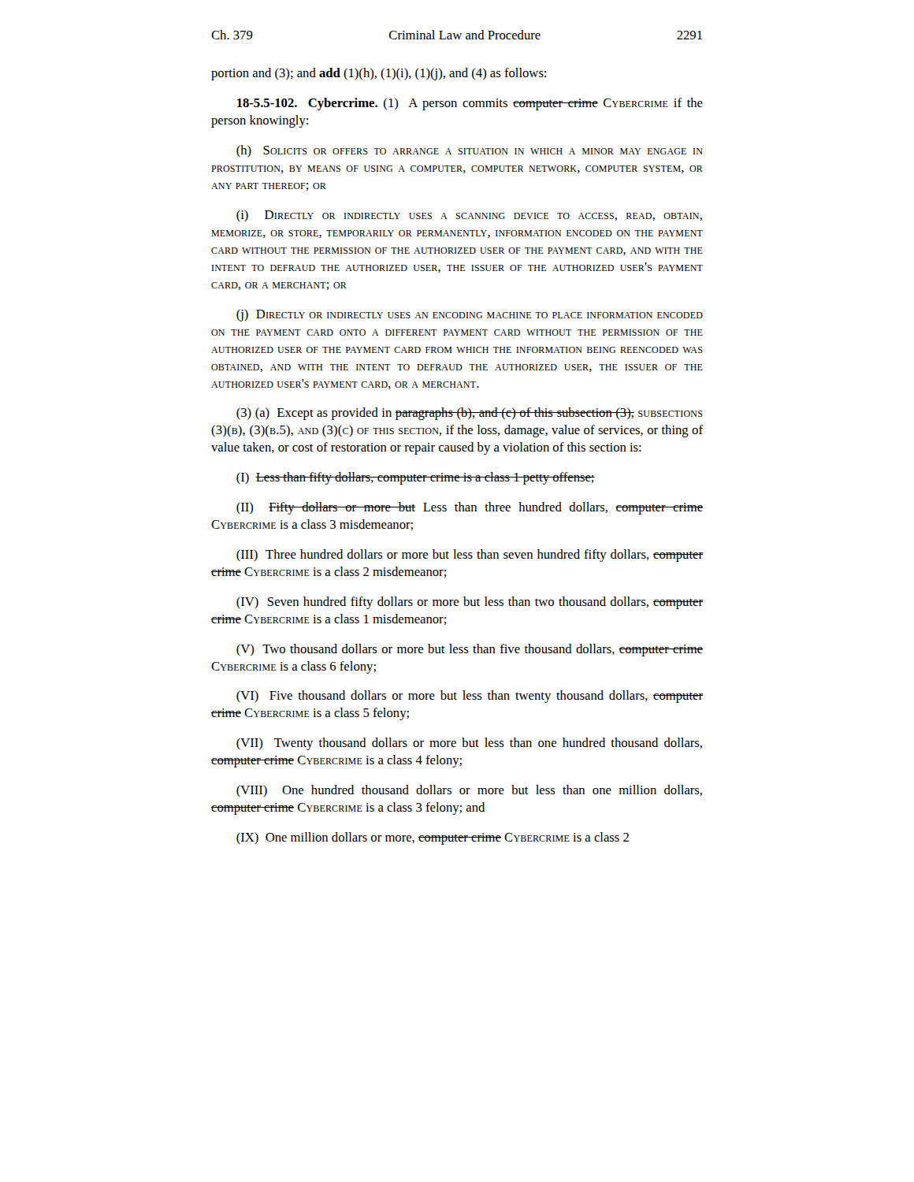Ch. 379 Criminal Law and Procedure 2291
portion and (3); and add (1)(h), (1)(i), (1)(j), and (4) as follows:
18-5.5-102. Cybercrime. (1) A person commits computer crime Cybercrime if the person knowingly:
(h) Solicits or offers to arrange a situation in which a minor may engage in prostitution, by means of using a computer, computer network, computer system, or any part thereof; or
(i) Directly or indirectly uses a scanning device to access, read, obtain, memorize, or store, temporarily or permanently, information encoded on the payment card without the permission of the authorized user of the payment card, and with the intent to defraud the authorized user, the issuer of the authorized user's payment card, or a merchant; or
(j) Directly or indirectly uses an encoding machine to place information encoded on the payment card onto a different payment card without the permission of the authorized user of the payment card from which the information being reencoded was obtained, and with the intent to defraud the authorized user, the issuer of the authorized user's payment card, or a merchant.
(3) (a) Except as provided in paragraphs (b), and (c) of this subsection (3), subsections (3)(b), (3)(b.5), and (3)(c) of this section, if the loss, damage, value of services, or thing of value taken, or cost of restoration or repair caused by a violation of this section is:
(I) Less than fifty dollars, computer crime is a class 1 petty offense;
(II) Fifty dollars or more but Less than three hundred dollars, computer crime Cybercrime is a class 3 misdemeanor;
(III) Three hundred dollars or more but less than seven hundred fifty dollars, computer crime Cybercrime is a class 2 misdemeanor;
(IV) Seven hundred fifty dollars or more but less than two thousand dollars, computer crime Cybercrime is a class 1 misdemeanor;
(V) Two thousand dollars or more but less than five thousand dollars, computer crime Cybercrime is a class 6 felony;
(VI) Five thousand dollars or more but less than twenty thousand dollars, computer crime Cybercrime is a class 5 felony;
(VII) Twenty thousand dollars or more but less than one hundred thousand dollars, computer crime Cybercrime is a class 4 felony;
(VIII) One hundred thousand dollars or more but less than one million dollars, computer crime Cybercrime is a class 3 felony; and
(IX) One million dollars or more, computer crime Cybercrime is a class 2